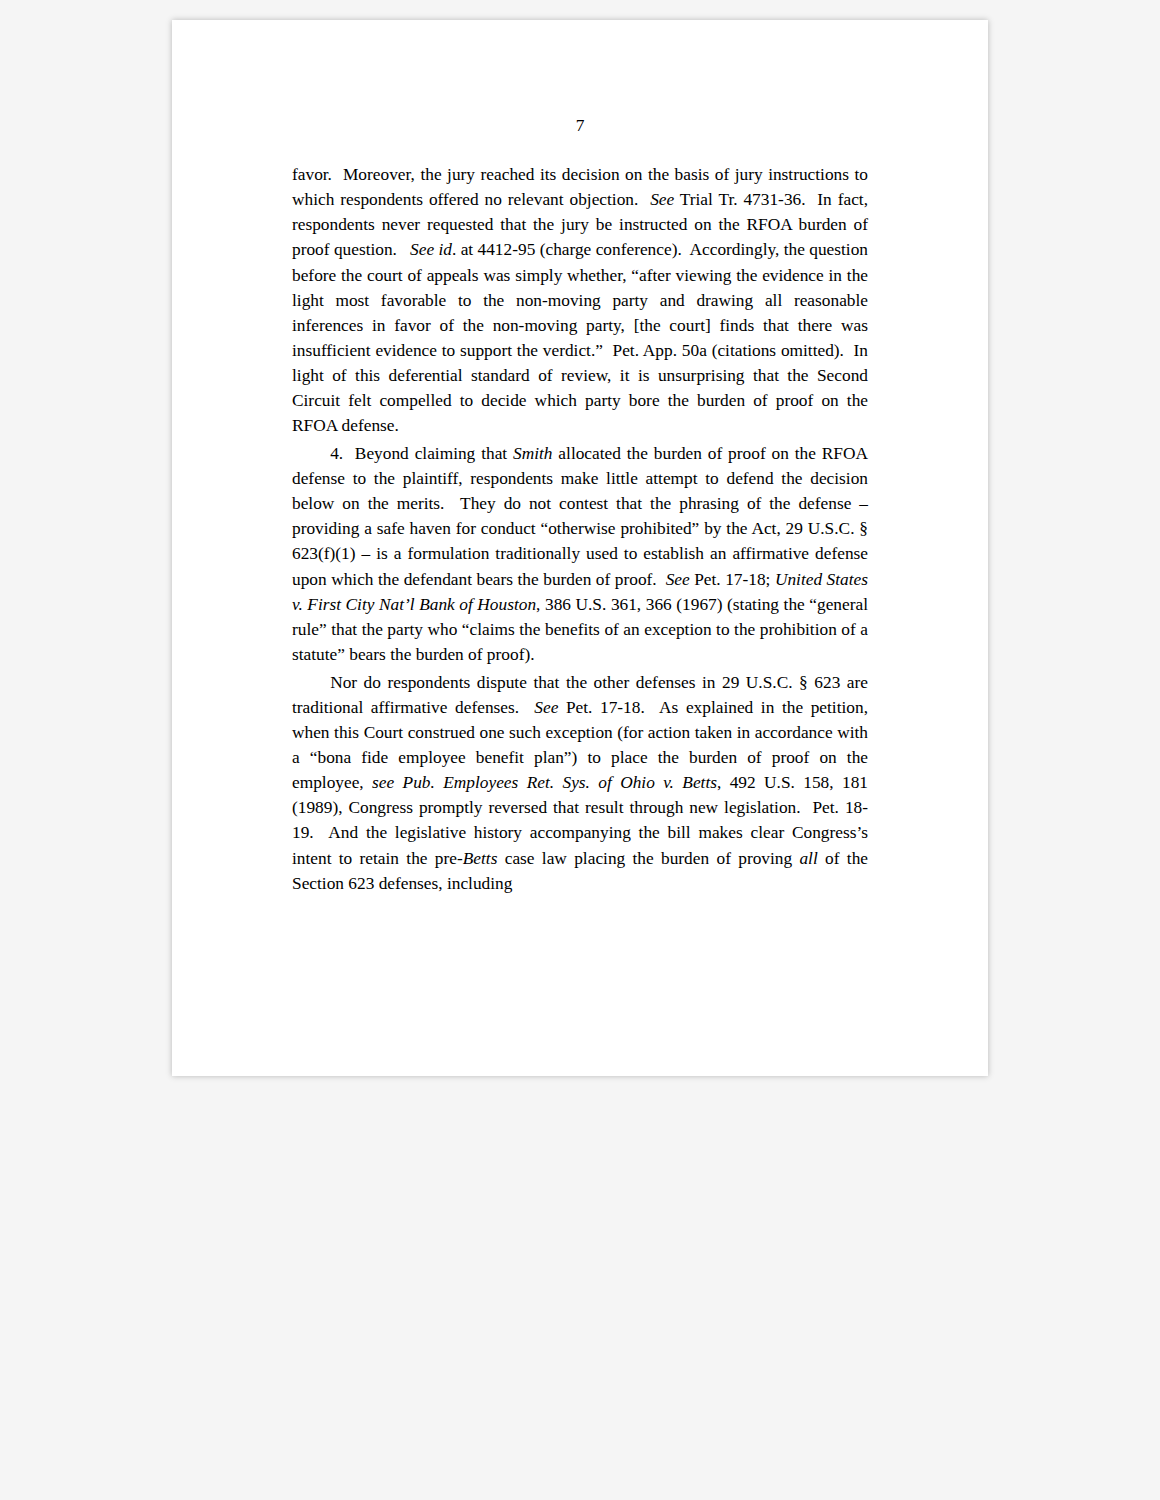7
favor. Moreover, the jury reached its decision on the basis of jury instructions to which respondents offered no relevant objection. See Trial Tr. 4731-36. In fact, respondents never requested that the jury be instructed on the RFOA burden of proof question. See id. at 4412-95 (charge conference). Accordingly, the question before the court of appeals was simply whether, “after viewing the evidence in the light most favorable to the non-moving party and drawing all reasonable inferences in favor of the non-moving party, [the court] finds that there was insufficient evidence to support the verdict.” Pet. App. 50a (citations omitted). In light of this deferential standard of review, it is unsurprising that the Second Circuit felt compelled to decide which party bore the burden of proof on the RFOA defense.
4. Beyond claiming that Smith allocated the burden of proof on the RFOA defense to the plaintiff, respondents make little attempt to defend the decision below on the merits. They do not contest that the phrasing of the defense – providing a safe haven for conduct “otherwise prohibited” by the Act, 29 U.S.C. § 623(f)(1) – is a formulation traditionally used to establish an affirmative defense upon which the defendant bears the burden of proof. See Pet. 17-18; United States v. First City Nat’l Bank of Houston, 386 U.S. 361, 366 (1967) (stating the “general rule” that the party who “claims the benefits of an exception to the prohibition of a statute” bears the burden of proof).
Nor do respondents dispute that the other defenses in 29 U.S.C. § 623 are traditional affirmative defenses. See Pet. 17-18. As explained in the petition, when this Court construed one such exception (for action taken in accordance with a “bona fide employee benefit plan”) to place the burden of proof on the employee, see Pub. Employees Ret. Sys. of Ohio v. Betts, 492 U.S. 158, 181 (1989), Congress promptly reversed that result through new legislation. Pet. 18-19. And the legislative history accompanying the bill makes clear Congress’s intent to retain the pre-Betts case law placing the burden of proving all of the Section 623 defenses, including